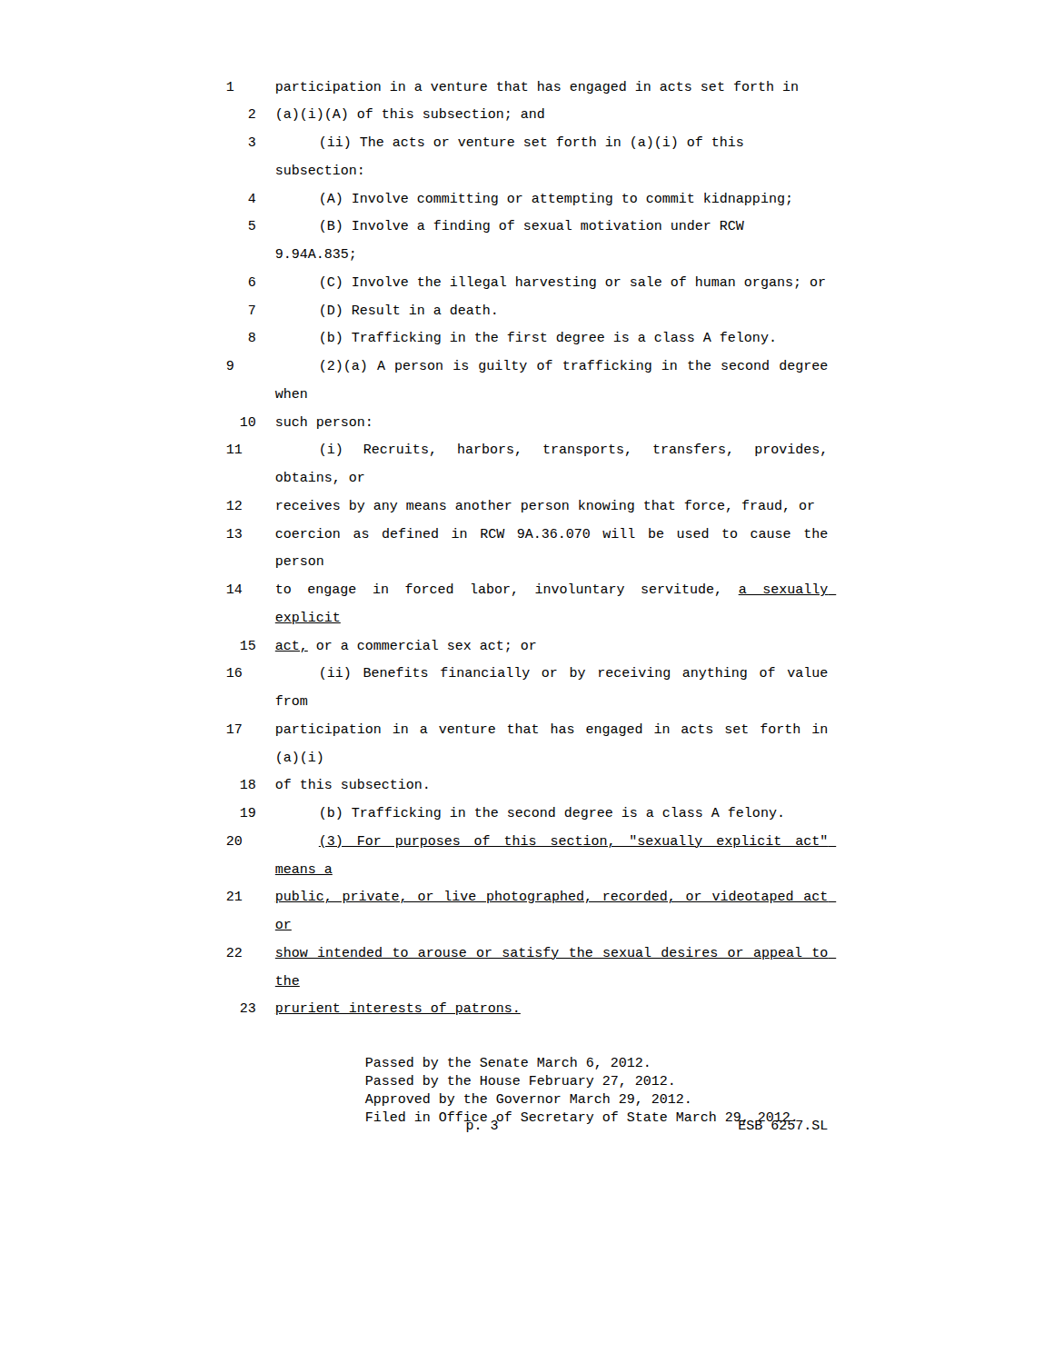participation in a venture that has engaged in acts set forth in
(a)(i)(A) of this subsection; and
(ii) The acts or venture set forth in (a)(i) of this subsection:
(A) Involve committing or attempting to commit kidnapping;
(B) Involve a finding of sexual motivation under RCW 9.94A.835;
(C) Involve the illegal harvesting or sale of human organs; or
(D) Result in a death.
(b) Trafficking in the first degree is a class A felony.
(2)(a) A person is guilty of trafficking in the second degree when
such person:
(i) Recruits, harbors, transports, transfers, provides, obtains, or
receives by any means another person knowing that force, fraud, or
coercion as defined in RCW 9A.36.070 will be used to cause the person
to engage in forced labor, involuntary servitude, a sexually explicit
act, or a commercial sex act; or
(ii) Benefits financially or by receiving anything of value from
participation in a venture that has engaged in acts set forth in (a)(i)
of this subsection.
(b) Trafficking in the second degree is a class A felony.
(3) For purposes of this section, "sexually explicit act" means a
public, private, or live photographed, recorded, or videotaped act or
show intended to arouse or satisfy the sexual desires or appeal to the
prurient interests of patrons.
Passed by the Senate March 6, 2012. Passed by the House February 27, 2012. Approved by the Governor March 29, 2012. Filed in Office of Secretary of State March 29, 2012.
p. 3 ESB 6257.SL